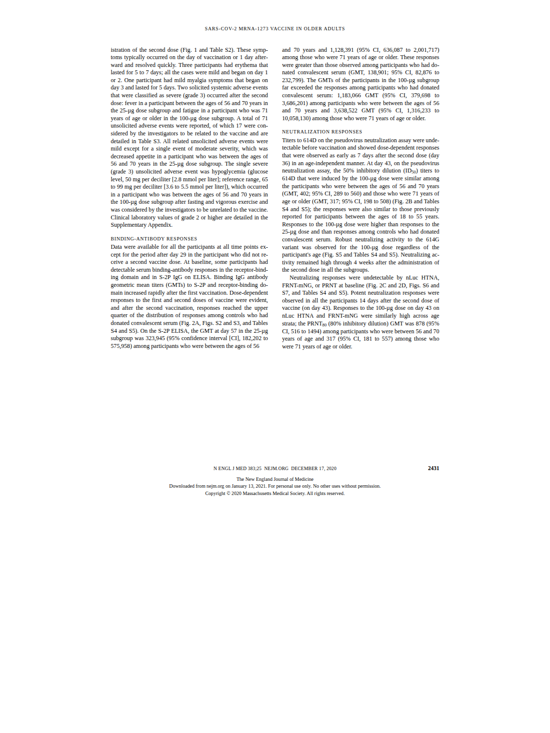SARS-CoV-2 mRNA-1273 Vaccine in Older Adults
istration of the second dose (Fig. 1 and Table S2). These symptoms typically occurred on the day of vaccination or 1 day afterward and resolved quickly. Three participants had erythema that lasted for 5 to 7 days; all the cases were mild and began on day 1 or 2. One participant had mild myalgia symptoms that began on day 3 and lasted for 5 days. Two solicited systemic adverse events that were classified as severe (grade 3) occurred after the second dose: fever in a participant between the ages of 56 and 70 years in the 25-µg dose subgroup and fatigue in a participant who was 71 years of age or older in the 100-µg dose subgroup. A total of 71 unsolicited adverse events were reported, of which 17 were considered by the investigators to be related to the vaccine and are detailed in Table S3. All related unsolicited adverse events were mild except for a single event of moderate severity, which was decreased appetite in a participant who was between the ages of 56 and 70 years in the 25-µg dose subgroup. The single severe (grade 3) unsolicited adverse event was hypoglycemia (glucose level, 50 mg per deciliter [2.8 mmol per liter]; reference range, 65 to 99 mg per deciliter [3.6 to 5.5 mmol per liter]), which occurred in a participant who was between the ages of 56 and 70 years in the 100-µg dose subgroup after fasting and vigorous exercise and was considered by the investigators to be unrelated to the vaccine. Clinical laboratory values of grade 2 or higher are detailed in the Supplementary Appendix.
Binding-Antibody Responses
Data were available for all the participants at all time points except for the period after day 29 in the participant who did not receive a second vaccine dose. At baseline, some participants had detectable serum binding-antibody responses in the receptor-binding domain and in S-2P IgG on ELISA. Binding IgG antibody geometric mean titers (GMTs) to S-2P and receptor-binding domain increased rapidly after the first vaccination. Dose-dependent responses to the first and second doses of vaccine were evident, and after the second vaccination, responses reached the upper quarter of the distribution of responses among controls who had donated convalescent serum (Fig. 2A, Figs. S2 and S3, and Tables S4 and S5). On the S-2P ELISA, the GMT at day 57 in the 25-µg subgroup was 323,945 (95% confidence interval [CI], 182,202 to 575,958) among participants who were between the ages of 56
and 70 years and 1,128,391 (95% CI, 636,087 to 2,001,717) among those who were 71 years of age or older. These responses were greater than those observed among participants who had donated convalescent serum (GMT, 138,901; 95% CI, 82,876 to 232,799). The GMTs of the participants in the 100-µg subgroup far exceeded the responses among participants who had donated convalescent serum: 1,183,066 GMT (95% CI, 379,698 to 3,686,201) among participants who were between the ages of 56 and 70 years and 3,638,522 GMT (95% CI, 1,316,233 to 10,058,130) among those who were 71 years of age or older.
Neutralization Responses
Titers to 614D on the pseudovirus neutralization assay were undetectable before vaccination and showed dose-dependent responses that were observed as early as 7 days after the second dose (day 36) in an age-independent manner. At day 43, on the pseudovirus neutralization assay, the 50% inhibitory dilution (ID50) titers to 614D that were induced by the 100-µg dose were similar among the participants who were between the ages of 56 and 70 years (GMT, 402; 95% CI, 289 to 560) and those who were 71 years of age or older (GMT, 317; 95% CI, 198 to 508) (Fig. 2B and Tables S4 and S5); the responses were also similar to those previously reported for participants between the ages of 18 to 55 years. Responses to the 100-µg dose were higher than responses to the 25-µg dose and than responses among controls who had donated convalescent serum. Robust neutralizing activity to the 614G variant was observed for the 100-µg dose regardless of the participant's age (Fig. S5 and Tables S4 and S5). Neutralizing activity remained high through 4 weeks after the administration of the second dose in all the subgroups.
Neutralizing responses were undetectable by nLuc HTNA, FRNT-mNG, or PRNT at baseline (Fig. 2C and 2D, Figs. S6 and S7, and Tables S4 and S5). Potent neutralization responses were observed in all the participants 14 days after the second dose of vaccine (on day 43). Responses to the 100-µg dose on day 43 on nLuc HTNA and FRNT-mNG were similarly high across age strata; the PRNT80 (80% inhibitory dilution) GMT was 878 (95% CI, 516 to 1494) among participants who were between 56 and 70 years of age and 317 (95% CI, 181 to 557) among those who were 71 years of age or older.
N ENGL J MED 383;25 NEJM.ORG DECEMBER 17, 2020 2431
The New England Journal of Medicine
Downloaded from nejm.org on January 13, 2021. For personal use only. No other uses without permission.
Copyright © 2020 Massachusetts Medical Society. All rights reserved.